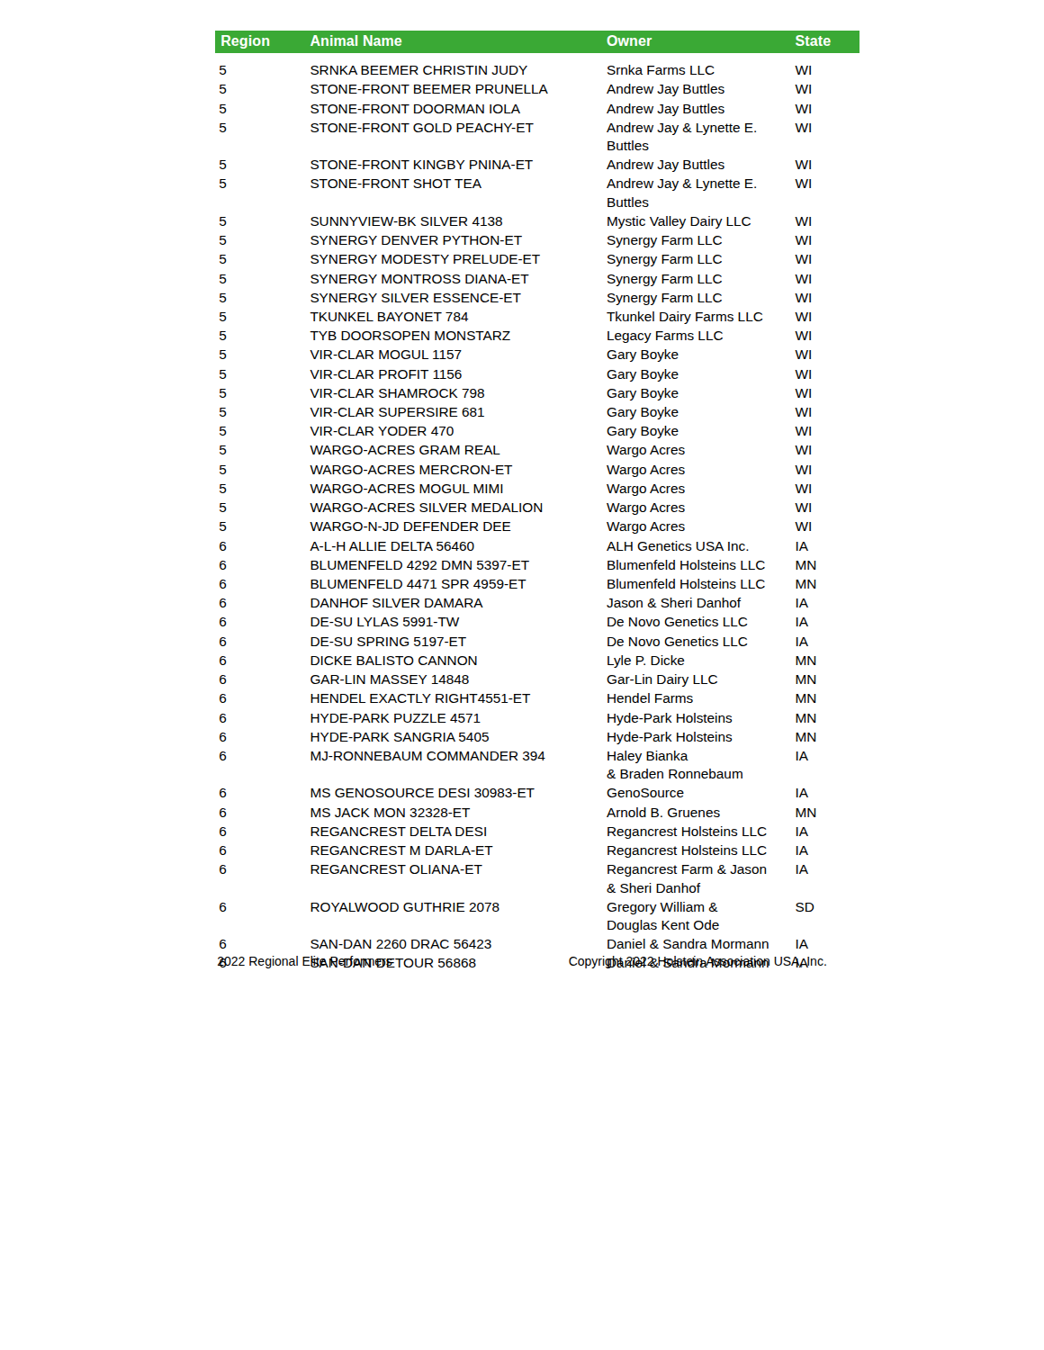| Region | Animal Name | Owner | State |
| --- | --- | --- | --- |
| 5 | SRNKA BEEMER CHRISTIN JUDY | Srnka Farms LLC | WI |
| 5 | STONE-FRONT BEEMER PRUNELLA | Andrew Jay Buttles | WI |
| 5 | STONE-FRONT DOORMAN IOLA | Andrew Jay Buttles | WI |
| 5 | STONE-FRONT GOLD PEACHY-ET | Andrew Jay & Lynette E. Buttles | WI |
| 5 | STONE-FRONT KINGBY PNINA-ET | Andrew Jay Buttles | WI |
| 5 | STONE-FRONT SHOT TEA | Andrew Jay & Lynette E. Buttles | WI |
| 5 | SUNNYVIEW-BK SILVER 4138 | Mystic Valley Dairy LLC | WI |
| 5 | SYNERGY DENVER PYTHON-ET | Synergy Farm LLC | WI |
| 5 | SYNERGY MODESTY PRELUDE-ET | Synergy Farm LLC | WI |
| 5 | SYNERGY MONTROSS DIANA-ET | Synergy Farm LLC | WI |
| 5 | SYNERGY SILVER ESSENCE-ET | Synergy Farm LLC | WI |
| 5 | TKUNKEL BAYONET 784 | Tkunkel Dairy Farms LLC | WI |
| 5 | TYB DOORSOPEN MONSTARZ | Legacy Farms LLC | WI |
| 5 | VIR-CLAR MOGUL 1157 | Gary Boyke | WI |
| 5 | VIR-CLAR PROFIT 1156 | Gary Boyke | WI |
| 5 | VIR-CLAR SHAMROCK 798 | Gary Boyke | WI |
| 5 | VIR-CLAR SUPERSIRE 681 | Gary Boyke | WI |
| 5 | VIR-CLAR YODER 470 | Gary Boyke | WI |
| 5 | WARGO-ACRES GRAM REAL | Wargo Acres | WI |
| 5 | WARGO-ACRES MERCRON-ET | Wargo Acres | WI |
| 5 | WARGO-ACRES MOGUL MIMI | Wargo Acres | WI |
| 5 | WARGO-ACRES SILVER MEDALION | Wargo Acres | WI |
| 5 | WARGO-N-JD DEFENDER DEE | Wargo Acres | WI |
| 6 | A-L-H ALLIE DELTA 56460 | ALH Genetics USA Inc. | IA |
| 6 | BLUMENFELD 4292 DMN 5397-ET | Blumenfeld Holsteins LLC | MN |
| 6 | BLUMENFELD 4471 SPR 4959-ET | Blumenfeld Holsteins LLC | MN |
| 6 | DANHOF SILVER DAMARA | Jason & Sheri Danhof | IA |
| 6 | DE-SU LYLAS 5991-TW | De Novo Genetics LLC | IA |
| 6 | DE-SU SPRING 5197-ET | De Novo Genetics LLC | IA |
| 6 | DICKE BALISTO CANNON | Lyle P. Dicke | MN |
| 6 | GAR-LIN MASSEY 14848 | Gar-Lin Dairy LLC | MN |
| 6 | HENDEL EXACTLY RIGHT4551-ET | Hendel Farms | MN |
| 6 | HYDE-PARK PUZZLE 4571 | Hyde-Park Holsteins | MN |
| 6 | HYDE-PARK SANGRIA 5405 | Hyde-Park Holsteins | MN |
| 6 | MJ-RONNEBAUM COMMANDER 394 | Haley Bianka & Braden Ronnebaum | IA |
| 6 | MS GENOSOURCE DESI 30983-ET | GenoSource | IA |
| 6 | MS JACK MON 32328-ET | Arnold B. Gruenes | MN |
| 6 | REGANCREST DELTA DESI | Regancrest Holsteins LLC | IA |
| 6 | REGANCREST M DARLA-ET | Regancrest Holsteins LLC | IA |
| 6 | REGANCREST OLIANA-ET | Regancrest Farm & Jason & Sheri Danhof | IA |
| 6 | ROYALWOOD GUTHRIE 2078 | Gregory William & Douglas Kent Ode | SD |
| 6 | SAN-DAN 2260 DRAC 56423 | Daniel & Sandra Mormann | IA |
| 6 | SAN-DAN DETOUR 56868 | Daniel & Sandra Mormann | IA |
2022 Regional Elite Performers
Copyright 2022 Holstein Association USA, Inc.